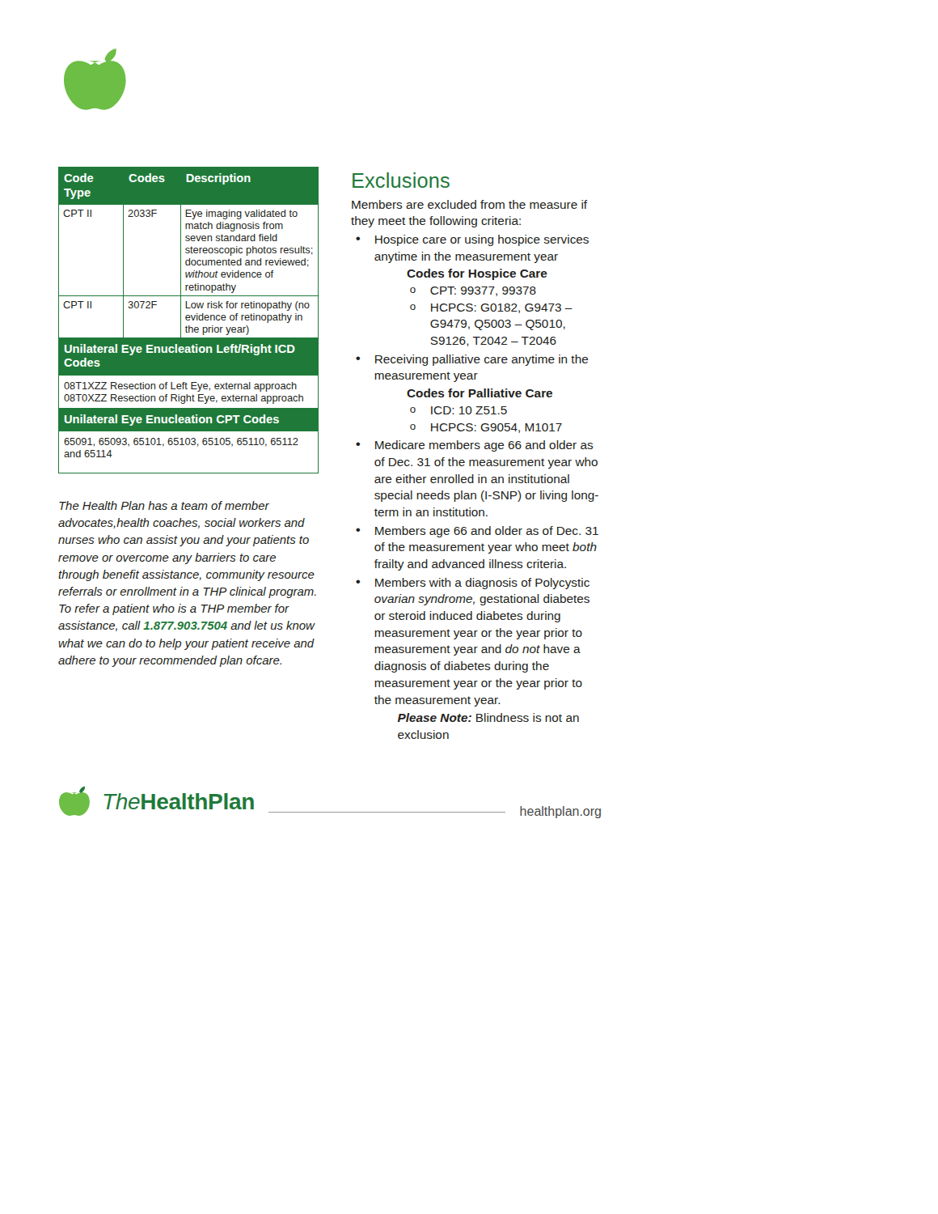| Code Type | Codes | Description |
| --- | --- | --- |
| CPT II | 2033F | Eye imaging validated to match diagnosis from seven standard field stereoscopic photos results; documented and reviewed; without evidence of retinopathy |
| CPT II | 3072F | Low risk for retinopathy (no evidence of retinopathy in the prior year) |
| Unilateral Eye Enucleation Left/Right ICD Codes |
| 08T1XZZ Resection of Left Eye, external approach 08T0XZZ Resection of Right Eye, external approach |
| Unilateral Eye Enucleation CPT Codes |
| 65091, 65093, 65101, 65103, 65105, 65110, 65112 and 65114 |
The Health Plan has a team of member advocates,health coaches, social workers and nurses who can assist you and your patients to remove or overcome any barriers to care through benefit assistance, community resource referrals or enrollment in a THP clinical program. To refer a patient who is a THP member for assistance, call 1.877.903.7504 and let us know what we can do to help your patient receive and adhere to your recommended plan ofcare.
Exclusions
Members are excluded from the measure if they meet the following criteria:
Hospice care or using hospice services anytime in the measurement year
Codes for Hospice Care
CPT: 99377, 99378
HCPCS: G0182, G9473 – G9479, Q5003 – Q5010, S9126, T2042 – T2046
Receiving palliative care anytime in the measurement year
Codes for Palliative Care
ICD: 10 Z51.5
HCPCS: G9054, M1017
Medicare members age 66 and older as of Dec. 31 of the measurement year who are either enrolled in an institutional special needs plan (I-SNP) or living long-term in an institution.
Members age 66 and older as of Dec. 31 of the measurement year who meet both frailty and advanced illness criteria.
Members with a diagnosis of Polycystic ovarian syndrome, gestational diabetes or steroid induced diabetes during measurement year or the year prior to measurement year and do not have a diagnosis of diabetes during the measurement year or the year prior to the measurement year.
Please Note: Blindness is not an exclusion
The HealthPlan
healthplan.org